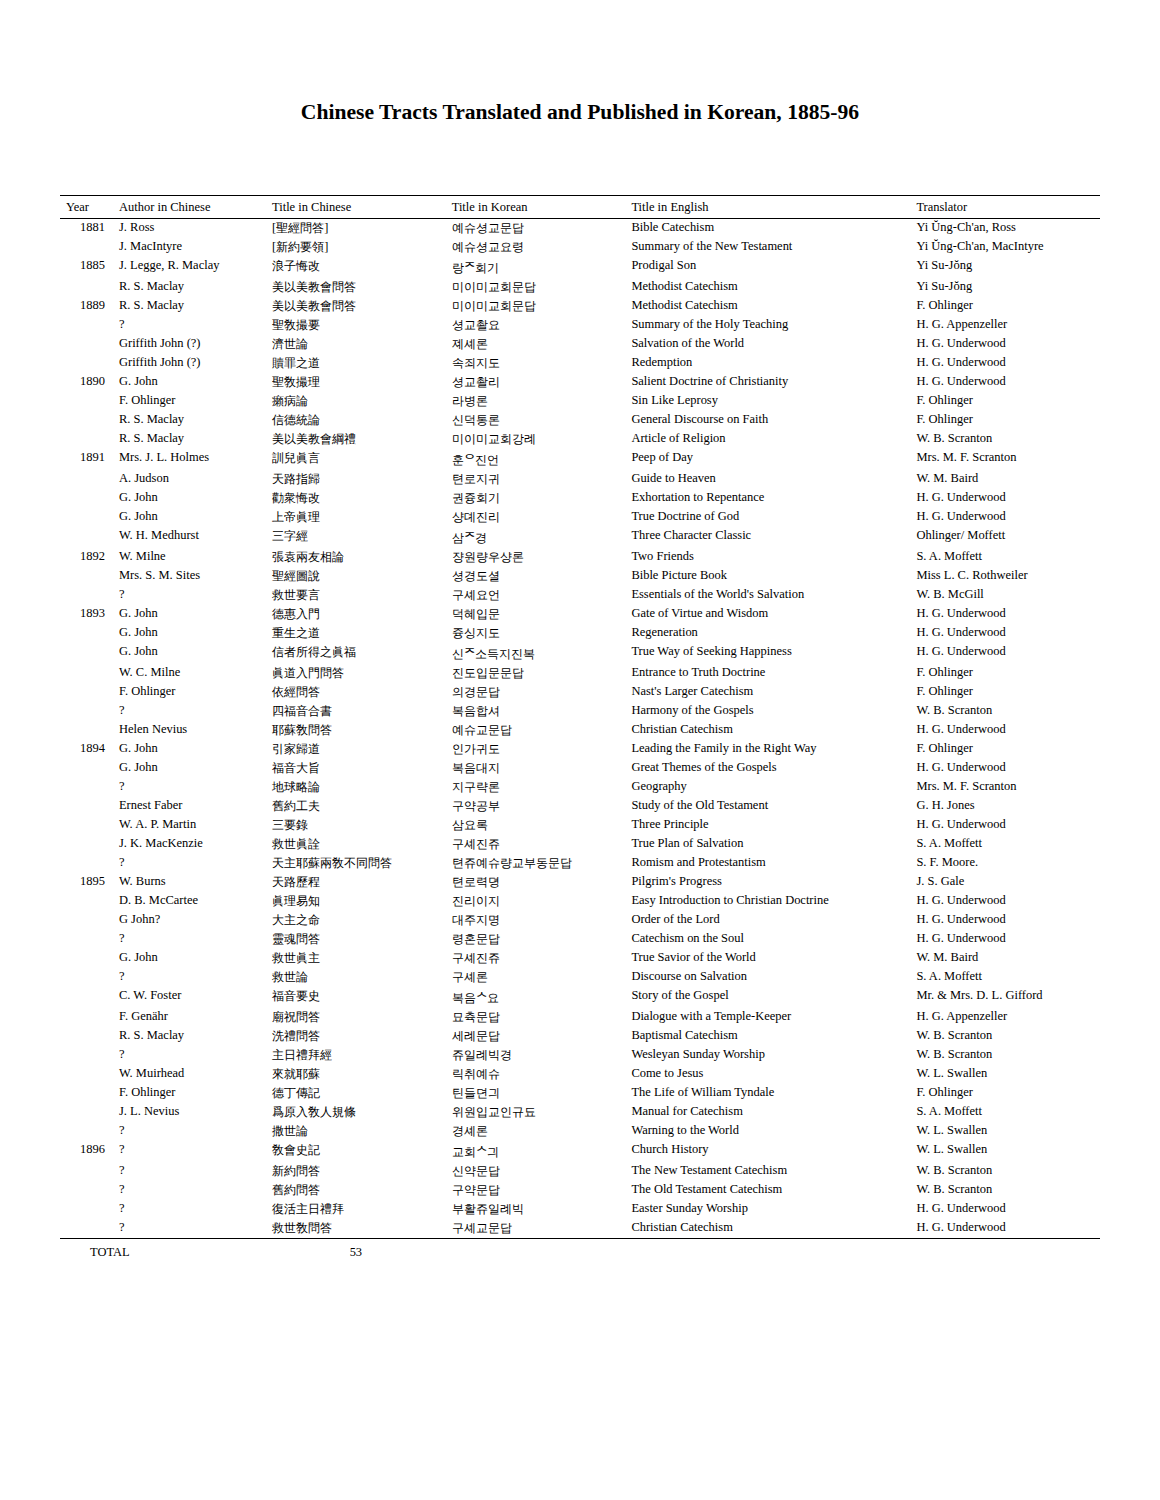Chinese Tracts Translated and Published in Korean, 1885-96
| Year | Author in Chinese | Title in Chinese | Title in Korean | Title in English | Translator |
| --- | --- | --- | --- | --- | --- |
| 1881 | J. Ross | [聖經問答] | 예슈셩교문답 | Bible Catechism | Yi Ŭng-Ch'an, Ross |
| | J. MacIntyre | [新約要領] | 예슈셩교요령 | Summary of the New Testament | Yi Ŭng-Ch'an, MacIntyre |
| 1885 | J. Legge, R. Maclay | 浪子悔改 | 랑ᄌ회기 | Prodigal Son | Yi Su-Jŏng |
| | R. S. Maclay | 美以美教會問答 | 미이미교회문답 | Methodist Catechism | Yi Su-Jŏng |
| 1889 | R. S. Maclay | 美以美教會問答 | 미이미교회문답 | Methodist Catechism | F. Ohlinger |
| | ? | 聖敎撮要 | 셩교촬요 | Summary of the Holy Teaching | H. G. Appenzeller |
| | Griffith John (?) | 濟世論 | 졔셰론 | Salvation of the World | H. G. Underwood |
| | Griffith John (?) | 贖罪之道 | 속죄지도 | Redemption | H. G. Underwood |
| 1890 | G. John | 聖敎撮理 | 셩교촬리 | Salient Doctrine of Christianity | H. G. Underwood |
| | F. Ohlinger | 癩病論 | 라병론 | Sin Like Leprosy | F. Ohlinger |
| | R. S. Maclay | 信德統論 | 신덕통론 | General Discourse on Faith | F. Ohlinger |
| | R. S. Maclay | 美以美教會綱禮 | 미이미교회강례 | Article of Religion | W. B. Scranton |
| 1891 | Mrs. J. L. Holmes | 訓兒眞言 | 훈ᄋ진언 | Peep of Day | Mrs. M. F. Scranton |
| | A. Judson | 天路指歸 | 텬로지귀 | Guide to Heaven | W. M. Baird |
| | G. John | 勸衆悔改 | 권즁회기 | Exhortation to Repentance | H. G. Underwood |
| | G. John | 上帝眞理 | 샹뎨진리 | True Doctrine of God | H. G. Underwood |
| | W. H. Medhurst | 三字經 | 삼ᄌ경 | Three Character Classic | Ohlinger/ Moffett |
| 1892 | W. Milne | 張袁兩友相論 | 쟝원량우샹론 | Two Friends | S. A. Moffett |
| | Mrs. S. M. Sites | 聖經圖說 | 셩경도셜 | Bible Picture Book | Miss L. C. Rothweiler |
| | ? | 救世要言 | 구셰요언 | Essentials of the World's Salvation | W. B. McGill |
| 1893 | G. John | 德惠入門 | 덕혜입문 | Gate of Virtue and Wisdom | H. G. Underwood |
| | G. John | 重生之道 | 즁싱지도 | Regeneration | H. G. Underwood |
| | G. John | 信者所得之眞福 | 신ᄌ소득지진복 | True Way of Seeking Happiness | H. G. Underwood |
| | W. C. Milne | 眞道入門問答 | 진도입문문답 | Entrance to Truth Doctrine | F. Ohlinger |
| | F. Ohlinger | 依經問答 | 의경문답 | Nast's Larger Catechism | F. Ohlinger |
| | ? | 四福音合書 | 복음합셔 | Harmony of the Gospels | W. B. Scranton |
| | Helen Nevius | 耶蘇敎問答 | 예슈교문답 | Christian Catechism | H. G. Underwood |
| 1894 | G. John | 引家歸道 | 인가귀도 | Leading the Family in the Right Way | F. Ohlinger |
| | G. John | 福音大旨 | 복음대지 | Great Themes of the Gospels | H. G. Underwood |
| | ? | 地球略論 | 지구략론 | Geography | Mrs. M. F. Scranton |
| | Ernest Faber | 舊約工夫 | 구약공부 | Study of the Old Testament | G. H. Jones |
| | W. A. P. Martin | 三要錄 | 삼요록 | Three Principle | H. G. Underwood |
| | J. K. MacKenzie | 救世眞詮 | 구셰진쥬 | True Plan of Salvation | S. A. Moffett |
| | ? | 天主耶蘇兩敎不同問答 | 텬쥬예슈량교부동문답 | Romism and Protestantism | S. F. Moore. |
| 1895 | W. Burns | 天路歷程 | 텬로력뎡 | Pilgrim's Progress | J. S. Gale |
| | D. B. McCartee | 眞理易知 | 진리이지 | Easy Introduction to Christian Doctrine | H. G. Underwood |
| | G John? | 大主之命 | 대주지명 | Order of the Lord | H. G. Underwood |
| | ? | 靈魂問答 | 령혼문답 | Catechism on the Soul | H. G. Underwood |
| | G. John | 救世眞主 | 구셰진쥬 | True Savior of the World | W. M. Baird |
| | ? | 救世論 | 구셰론 | Discourse on Salvation | S. A. Moffett |
| | C. W. Foster | 福音要史 | 복음ᄉ요 | Story of the Gospel | Mr. & Mrs. D. L. Gifford |
| | F. Genähr | 廟祝問答 | 묘츅문답 | Dialogue with a Temple-Keeper | H. G. Appenzeller |
| | R. S. Maclay | 洗禮問答 | 세례문답 | Baptismal Catechism | W. B. Scranton |
| | ? | 主日禮拜經 | 쥬일례빅경 | Wesleyan Sunday Worship | W. B. Scranton |
| | W. Muirhead | 來就耶蘇 | 릭취예슈 | Come to Jesus | W. L. Swallen |
| | F. Ohlinger | 德丁傳記 | 틴들뎐긔 | The Life of William Tyndale | F. Ohlinger |
| | J. L. Nevius | 爲原入敎人規條 | 위원입교인규됴 | Manual for Catechism | S. A. Moffett |
| | ? | 撒世論 | 경셰론 | Warning to the World | W. L. Swallen |
| 1896 | ? | 敎會史記 | 교회ᄉ긔 | Church History | W. L. Swallen |
| | ? | 新約問答 | 신약문답 | The New Testament Catechism | W. B. Scranton |
| | ? | 舊約問答 | 구약문답 | The Old Testament Catechism | W. B. Scranton |
| | ? | 復活主日禮拜 | 부활쥬일례빅 | Easter Sunday Worship | H. G. Underwood |
| | ? | 救世敎問答 | 구셰교문답 | Christian Catechism | H. G. Underwood |
| TOTAL | 53 | |